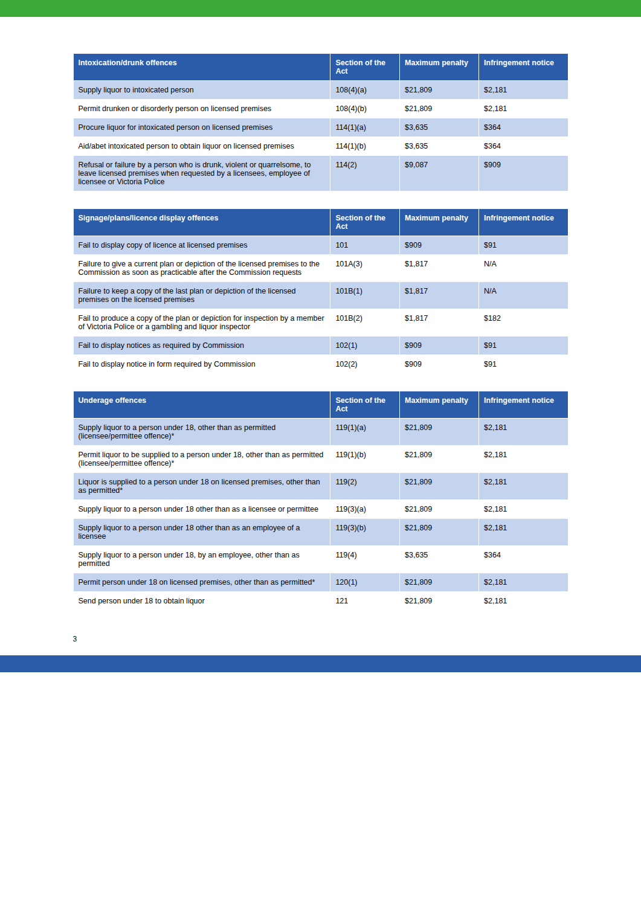| Intoxication/drunk offences | Section of the Act | Maximum penalty | Infringement notice |
| --- | --- | --- | --- |
| Supply liquor to intoxicated person | 108(4)(a) | $21,809 | $2,181 |
| Permit drunken or disorderly person on licensed premises | 108(4)(b) | $21,809 | $2,181 |
| Procure liquor for intoxicated person on licensed premises | 114(1)(a) | $3,635 | $364 |
| Aid/abet intoxicated person to obtain liquor on licensed premises | 114(1)(b) | $3,635 | $364 |
| Refusal or failure by a person who is drunk, violent or quarrelsome, to leave licensed premises when requested by a licensees, employee of licensee or Victoria Police | 114(2) | $9,087 | $909 |
| Signage/plans/licence display offences | Section of the Act | Maximum penalty | Infringement notice |
| --- | --- | --- | --- |
| Fail to display copy of licence at licensed premises | 101 | $909 | $91 |
| Failure to give a current plan or depiction of the licensed premises to the Commission as soon as practicable after the Commission requests | 101A(3) | $1,817 | N/A |
| Failure to keep a copy of the last plan or depiction of the licensed premises on the licensed premises | 101B(1) | $1,817 | N/A |
| Fail to produce a copy of the plan or depiction for inspection by a member of Victoria Police or a gambling and liquor inspector | 101B(2) | $1,817 | $182 |
| Fail to display notices as required by Commission | 102(1) | $909 | $91 |
| Fail to display notice in form required by Commission | 102(2) | $909 | $91 |
| Underage offences | Section of the Act | Maximum penalty | Infringement notice |
| --- | --- | --- | --- |
| Supply liquor to a person under 18, other than as permitted (licensee/permittee offence)* | 119(1)(a) | $21,809 | $2,181 |
| Permit liquor to be supplied to a person under 18, other than as permitted (licensee/permittee offence)* | 119(1)(b) | $21,809 | $2,181 |
| Liquor is supplied to a person under 18 on licensed premises, other than as permitted* | 119(2) | $21,809 | $2,181 |
| Supply liquor to a person under 18 other than as a licensee or permittee | 119(3)(a) | $21,809 | $2,181 |
| Supply liquor to a person under 18 other than as an employee of a licensee | 119(3)(b) | $21,809 | $2,181 |
| Supply liquor to a person under 18, by an employee, other than as permitted | 119(4) | $3,635 | $364 |
| Permit person under 18 on licensed premises, other than as permitted* | 120(1) | $21,809 | $2,181 |
| Send person under 18 to obtain liquor | 121 | $21,809 | $2,181 |
3